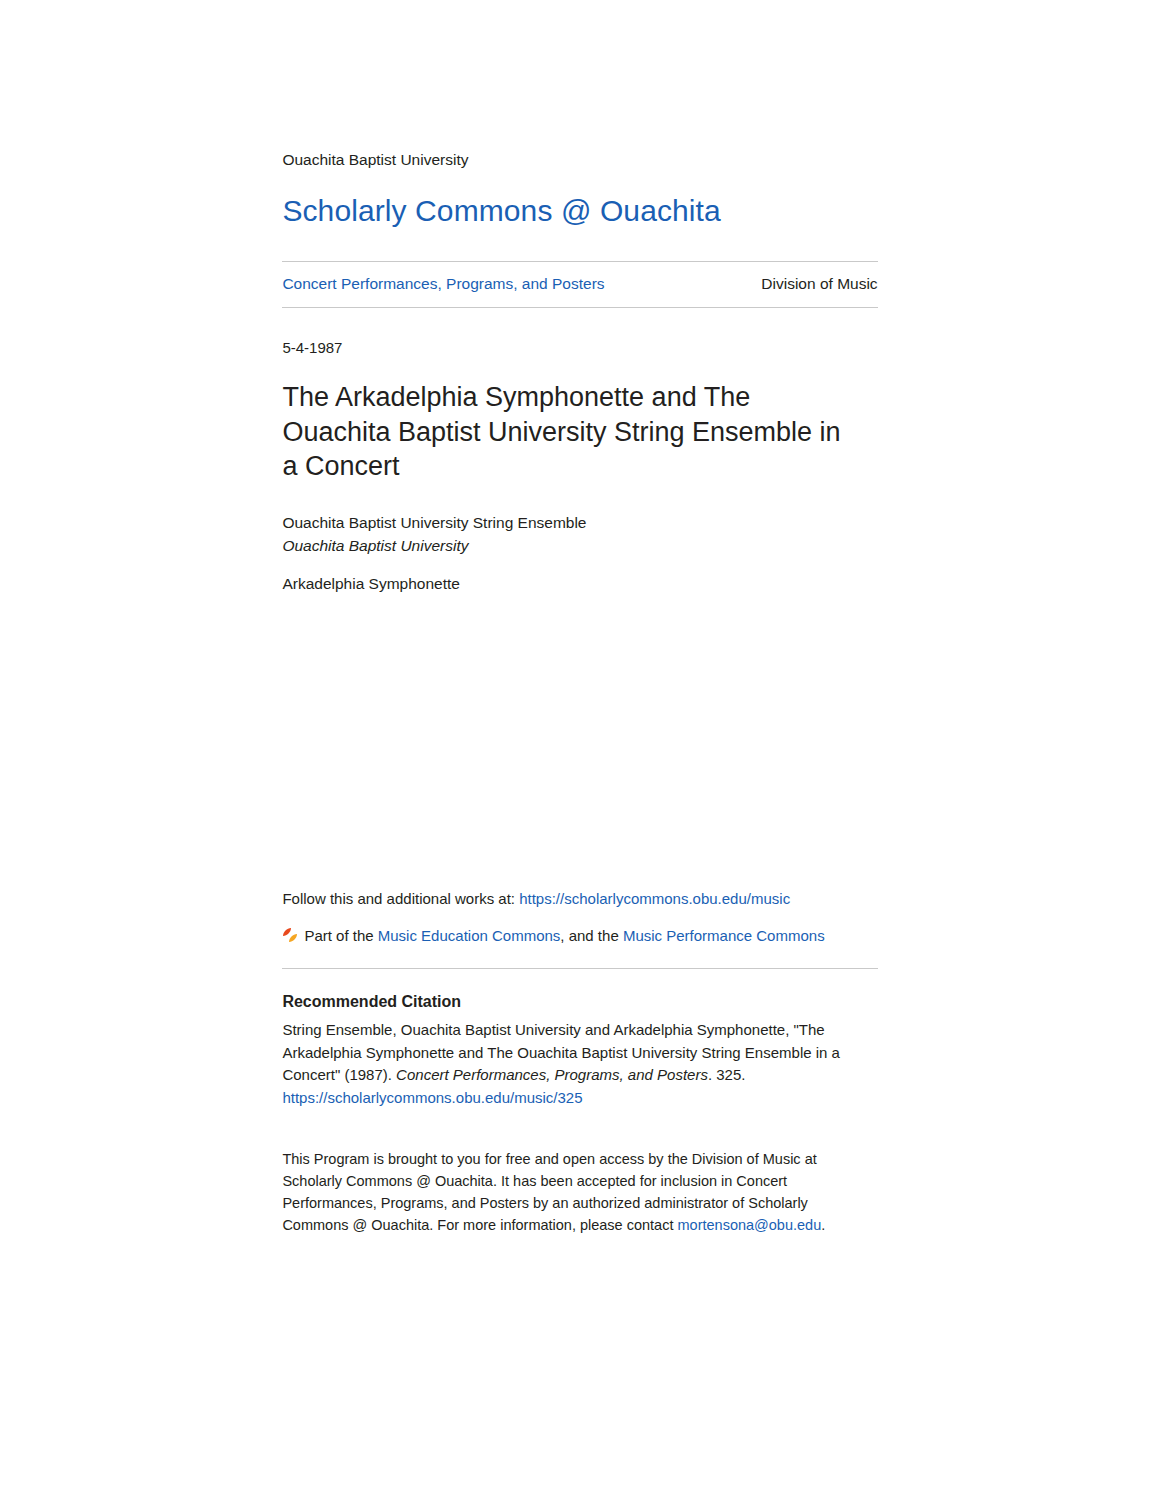Ouachita Baptist University
Scholarly Commons @ Ouachita
Concert Performances, Programs, and Posters Division of Music
5-4-1987
The Arkadelphia Symphonette and The Ouachita Baptist University String Ensemble in a Concert
Ouachita Baptist University String Ensemble
Ouachita Baptist University
Arkadelphia Symphonette
Follow this and additional works at: https://scholarlycommons.obu.edu/music
Part of the Music Education Commons, and the Music Performance Commons
Recommended Citation
String Ensemble, Ouachita Baptist University and Arkadelphia Symphonette, "The Arkadelphia Symphonette and The Ouachita Baptist University String Ensemble in a Concert" (1987). Concert Performances, Programs, and Posters. 325.
https://scholarlycommons.obu.edu/music/325
This Program is brought to you for free and open access by the Division of Music at Scholarly Commons @ Ouachita. It has been accepted for inclusion in Concert Performances, Programs, and Posters by an authorized administrator of Scholarly Commons @ Ouachita. For more information, please contact mortensona@obu.edu.